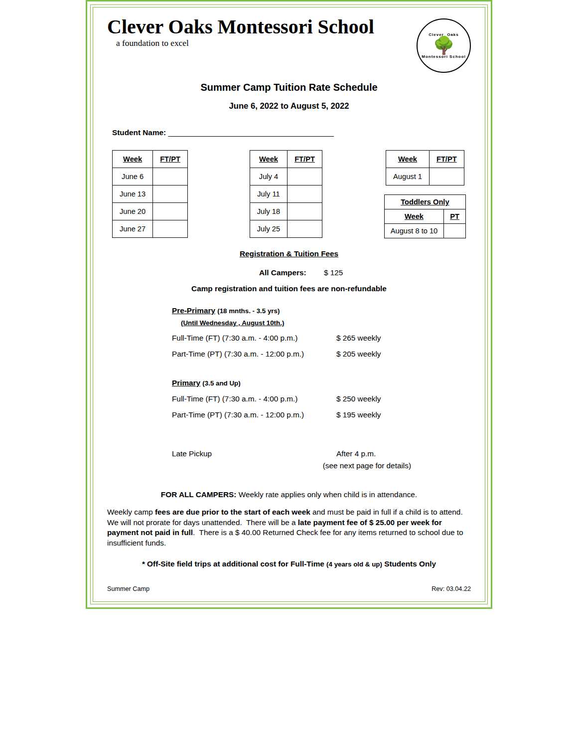Clever Oaks Montessori School
a foundation to excel
Clever Oaks
🌳
Montessori School
Summer Camp Tuition Rate Schedule
June 6, 2022 to August 5, 2022
Student Name: _______________________________________
| Week | FT/PT |
| --- | --- |
| June 6 | |
| June 13 | |
| June 20 | |
| June 27 | |
| Week | FT/PT |
| --- | --- |
| July 4 | |
| July 11 | |
| July 18 | |
| July 25 | |
| Week | FT/PT |
| --- | --- |
| August 1 | |
| Toddlers Only |
| --- |
| Week | PT |
| August 8 to 10 | |
Registration & Tuition Fees
All Campers:
$ 125
Camp registration and tuition fees are non-refundable
Pre-Primary (18 mnths. - 3.5 yrs)
(Until Wednesday , August 10th.)
Full-Time (FT) (7:30 a.m. - 4:00 p.m.)
$ 265 weekly
Part-Time (PT) (7:30 a.m. - 12:00 p.m.)
$ 205 weekly
Primary (3.5 and Up)
Full-Time (FT) (7:30 a.m. - 4:00 p.m.)
$ 250 weekly
Part-Time (PT) (7:30 a.m. - 12:00 p.m.)
$ 195 weekly
Late Pickup
After 4 p.m.
(see next page for details)
FOR ALL CAMPERS: Weekly rate applies only when child is in attendance.
Weekly camp fees are due prior to the start of each week and must be paid in full if a child is to attend. We will not prorate for days unattended. There will be a late payment fee of $ 25.00 per week for payment not paid in full. There is a $ 40.00 Returned Check fee for any items returned to school due to insufficient funds.
* Off-Site field trips at additional cost for Full-Time (4 years old & up) Students Only
Summer Camp
Rev: 03.04.22